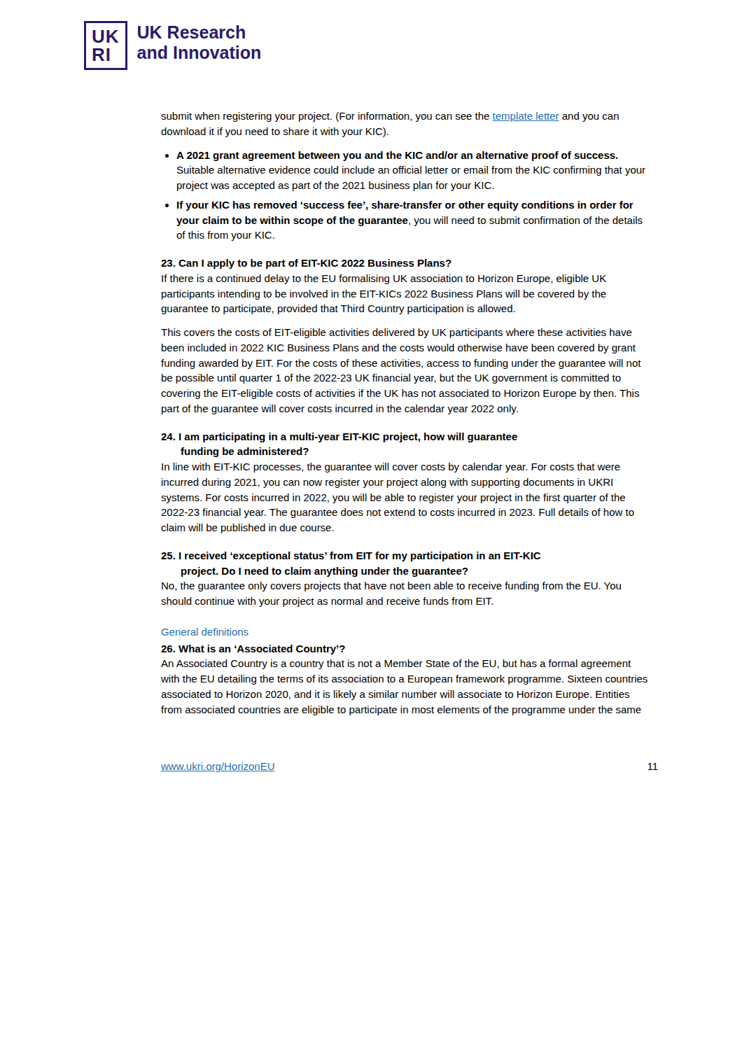UK RI
UK Research
and Innovation
submit when registering your project. (For information, you can see the template letter and you can download it if you need to share it with your KIC).
A 2021 grant agreement between you and the KIC and/or an alternative proof of success. Suitable alternative evidence could include an official letter or email from the KIC confirming that your project was accepted as part of the 2021 business plan for your KIC.
If your KIC has removed ‘success fee’, share-transfer or other equity conditions in order for your claim to be within scope of the guarantee, you will need to submit confirmation of the details of this from your KIC.
23. Can I apply to be part of EIT-KIC 2022 Business Plans?
If there is a continued delay to the EU formalising UK association to Horizon Europe, eligible UK participants intending to be involved in the EIT-KICs 2022 Business Plans will be covered by the guarantee to participate, provided that Third Country participation is allowed.
This covers the costs of EIT-eligible activities delivered by UK participants where these activities have been included in 2022 KIC Business Plans and the costs would otherwise have been covered by grant funding awarded by EIT. For the costs of these activities, access to funding under the guarantee will not be possible until quarter 1 of the 2022-23 UK financial year, but the UK government is committed to covering the EIT-eligible costs of activities if the UK has not associated to Horizon Europe by then. This part of the guarantee will cover costs incurred in the calendar year 2022 only.
24. I am participating in a multi-year EIT-KIC project, how will guaranteefunding be administered?
In line with EIT-KIC processes, the guarantee will cover costs by calendar year. For costs that were incurred during 2021, you can now register your project along with supporting documents in UKRI systems. For costs incurred in 2022, you will be able to register your project in the first quarter of the 2022-23 financial year. The guarantee does not extend to costs incurred in 2023. Full details of how to claim will be published in due course.
25. I received ‘exceptional status’ from EIT for my participation in an EIT-KICproject. Do I need to claim anything under the guarantee?
No, the guarantee only covers projects that have not been able to receive funding from the EU. You should continue with your project as normal and receive funds from EIT.
General definitions
26. What is an ‘Associated Country’?
An Associated Country is a country that is not a Member State of the EU, but has a formal agreement with the EU detailing the terms of its association to a European framework programme. Sixteen countries associated to Horizon 2020, and it is likely a similar number will associate to Horizon Europe. Entities from associated countries are eligible to participate in most elements of the programme under the same
www.ukri.org/HorizonEU
11